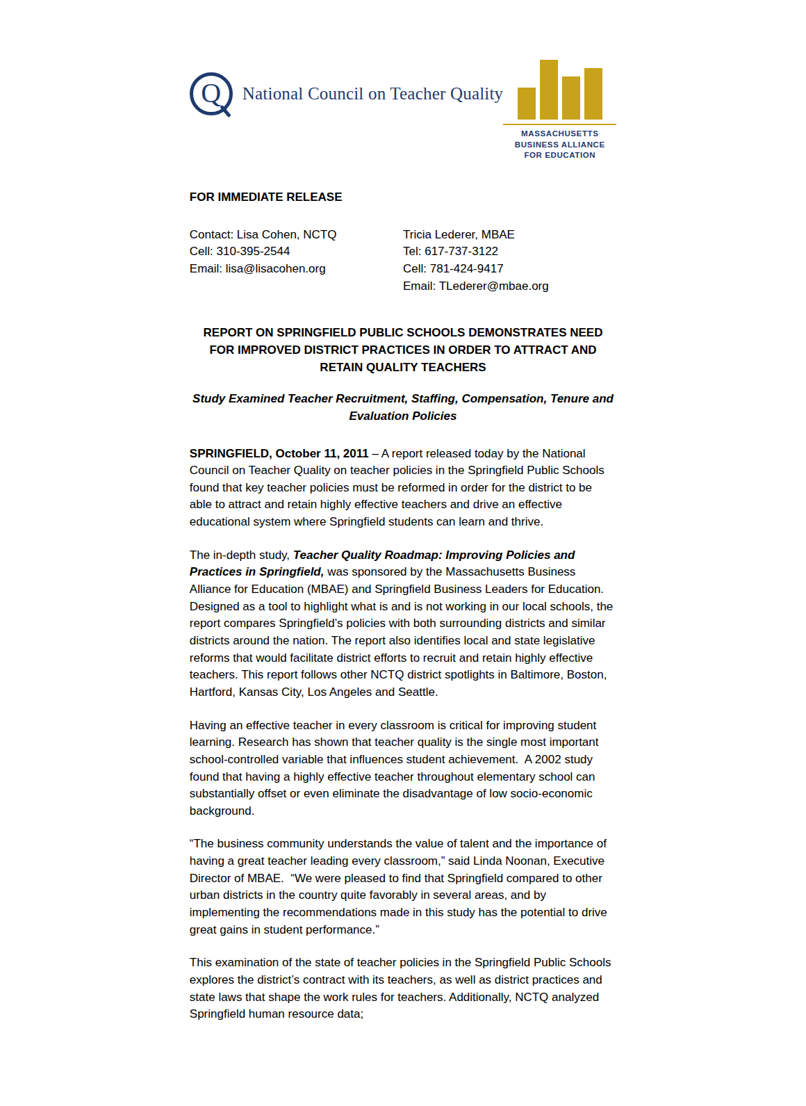Q
National Council on Teacher Quality
MASSACHUSETTS
BUSINESS ALLIANCE
FOR EDUCATION
FOR IMMEDIATE RELEASE
Contact: Lisa Cohen, NCTQ
Cell: 310-395-2544
Email: lisa@lisacohen.org
Tricia Lederer, MBAE
Tel: 617-737-3122
Cell: 781-424-9417
Email: TLederer@mbae.org
Report on Springfield Public Schools Demonstrates Need for Improved District Practices in Order to Attract and Retain Quality Teachers
Study Examined Teacher Recruitment, Staffing, Compensation, Tenure and Evaluation Policies
SPRINGFIELD, October 11, 2011 – A report released today by the National Council on Teacher Quality on teacher policies in the Springfield Public Schools found that key teacher policies must be reformed in order for the district to be able to attract and retain highly effective teachers and drive an effective educational system where Springfield students can learn and thrive.
The in-depth study, Teacher Quality Roadmap: Improving Policies and Practices in Springfield, was sponsored by the Massachusetts Business Alliance for Education (MBAE) and Springfield Business Leaders for Education. Designed as a tool to highlight what is and is not working in our local schools, the report compares Springfield’s policies with both surrounding districts and similar districts around the nation. The report also identifies local and state legislative reforms that would facilitate district efforts to recruit and retain highly effective teachers. This report follows other NCTQ district spotlights in Baltimore, Boston, Hartford, Kansas City, Los Angeles and Seattle.
Having an effective teacher in every classroom is critical for improving student learning. Research has shown that teacher quality is the single most important school-controlled variable that influences student achievement. A 2002 study found that having a highly effective teacher throughout elementary school can substantially offset or even eliminate the disadvantage of low socio-economic background.
“The business community understands the value of talent and the importance of having a great teacher leading every classroom,” said Linda Noonan, Executive Director of MBAE. “We were pleased to find that Springfield compared to other urban districts in the country quite favorably in several areas, and by implementing the recommendations made in this study has the potential to drive great gains in student performance.”
This examination of the state of teacher policies in the Springfield Public Schools explores the district’s contract with its teachers, as well as district practices and state laws that shape the work rules for teachers. Additionally, NCTQ analyzed Springfield human resource data;